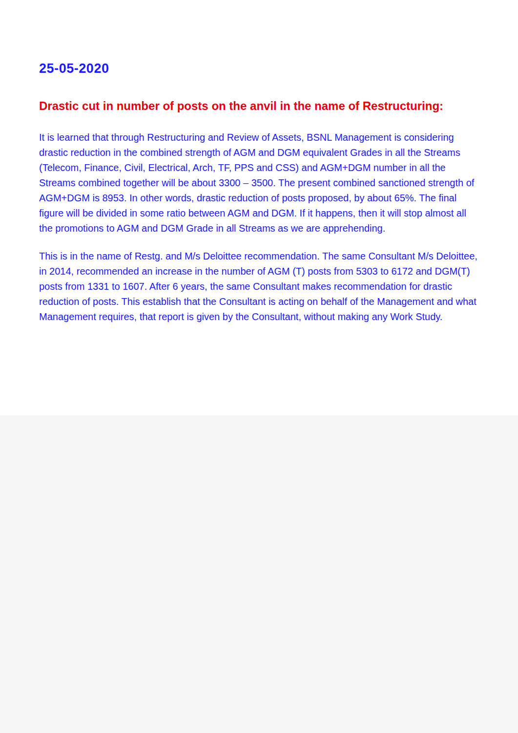25-05-2020
Drastic cut in number of posts on the anvil in the name of Restructuring:
It is learned that through Restructuring and Review of Assets, BSNL Management is considering drastic reduction in the combined strength of AGM and DGM equivalent Grades in all the Streams (Telecom, Finance, Civil, Electrical, Arch, TF, PPS and CSS) and AGM+DGM number in all the Streams combined together will be about 3300 – 3500. The present combined sanctioned strength of AGM+DGM is 8953. In other words, drastic reduction of posts proposed, by about 65%. The final figure will be divided in some ratio between AGM and DGM. If it happens, then it will stop almost all the promotions to AGM and DGM Grade in all Streams as we are apprehending.
This is in the name of Restg. and M/s Deloittee recommendation. The same Consultant M/s Deloittee, in 2014, recommended an increase in the number of AGM (T) posts from 5303 to 6172 and DGM(T) posts from 1331 to 1607. After 6 years, the same Consultant makes recommendation for drastic reduction of posts. This establish that the Consultant is acting on behalf of the Management and what Management requires, that report is given by the Consultant, without making any Work Study.